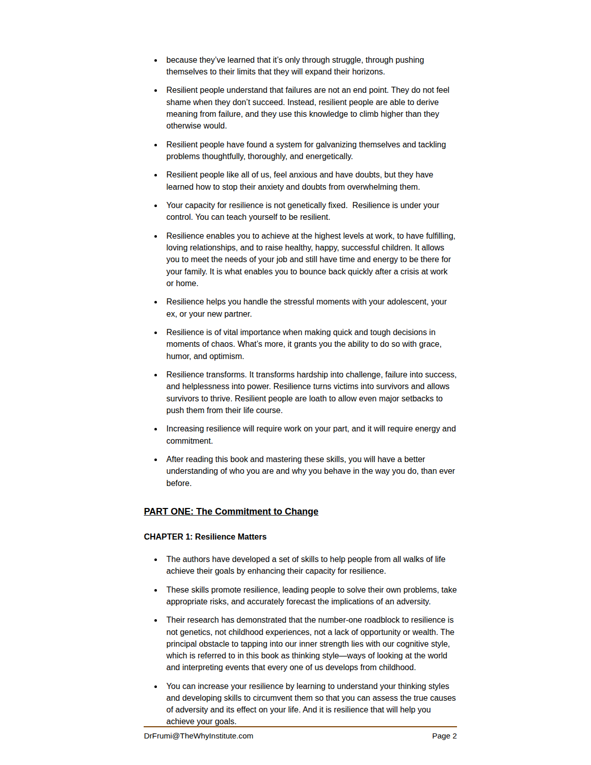because they’ve learned that it’s only through struggle, through pushing themselves to their limits that they will expand their horizons.
Resilient people understand that failures are not an end point. They do not feel shame when they don’t succeed. Instead, resilient people are able to derive meaning from failure, and they use this knowledge to climb higher than they otherwise would.
Resilient people have found a system for galvanizing themselves and tackling problems thoughtfully, thoroughly, and energetically.
Resilient people like all of us, feel anxious and have doubts, but they have learned how to stop their anxiety and doubts from overwhelming them.
Your capacity for resilience is not genetically fixed. Resilience is under your control. You can teach yourself to be resilient.
Resilience enables you to achieve at the highest levels at work, to have fulfilling, loving relationships, and to raise healthy, happy, successful children. It allows you to meet the needs of your job and still have time and energy to be there for your family. It is what enables you to bounce back quickly after a crisis at work or home.
Resilience helps you handle the stressful moments with your adolescent, your ex, or your new partner.
Resilience is of vital importance when making quick and tough decisions in moments of chaos. What’s more, it grants you the ability to do so with grace, humor, and optimism.
Resilience transforms. It transforms hardship into challenge, failure into success, and helplessness into power. Resilience turns victims into survivors and allows survivors to thrive. Resilient people are loath to allow even major setbacks to push them from their life course.
Increasing resilience will require work on your part, and it will require energy and commitment.
After reading this book and mastering these skills, you will have a better understanding of who you are and why you behave in the way you do, than ever before.
PART ONE: The Commitment to Change
CHAPTER 1: Resilience Matters
The authors have developed a set of skills to help people from all walks of life achieve their goals by enhancing their capacity for resilience.
These skills promote resilience, leading people to solve their own problems, take appropriate risks, and accurately forecast the implications of an adversity.
Their research has demonstrated that the number-one roadblock to resilience is not genetics, not childhood experiences, not a lack of opportunity or wealth. The principal obstacle to tapping into our inner strength lies with our cognitive style, which is referred to in this book as thinking style—ways of looking at the world and interpreting events that every one of us develops from childhood.
You can increase your resilience by learning to understand your thinking styles and developing skills to circumvent them so that you can assess the true causes of adversity and its effect on your life. And it is resilience that will help you achieve your goals.
DrFrumi@TheWhyInstitute.com Page 2